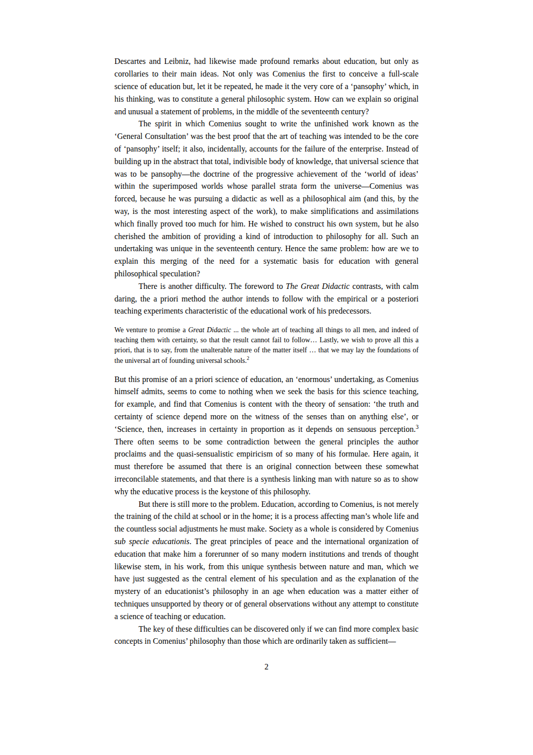Descartes and Leibniz, had likewise made profound remarks about education, but only as corollaries to their main ideas. Not only was Comenius the first to conceive a full-scale science of education but, let it be repeated, he made it the very core of a ‘pansophy’ which, in his thinking, was to constitute a general philosophic system. How can we explain so original and unusual a statement of problems, in the middle of the seventeenth century?
The spirit in which Comenius sought to write the unfinished work known as the ‘General Consultation’ was the best proof that the art of teaching was intended to be the core of ‘pansophy’ itself; it also, incidentally, accounts for the failure of the enterprise. Instead of building up in the abstract that total, indivisible body of knowledge, that universal science that was to be pansophy—the doctrine of the progressive achievement of the ‘world of ideas’ within the superimposed worlds whose parallel strata form the universe—Comenius was forced, because he was pursuing a didactic as well as a philosophical aim (and this, by the way, is the most interesting aspect of the work), to make simplifications and assimilations which finally proved too much for him. He wished to construct his own system, but he also cherished the ambition of providing a kind of introduction to philosophy for all. Such an undertaking was unique in the seventeenth century. Hence the same problem: how are we to explain this merging of the need for a systematic basis for education with general philosophical speculation?
There is another difficulty. The foreword to The Great Didactic contrasts, with calm daring, the a priori method the author intends to follow with the empirical or a posteriori teaching experiments characteristic of the educational work of his predecessors.
We venture to promise a Great Didactic ... the whole art of teaching all things to all men, and indeed of teaching them with certainty, so that the result cannot fail to follow… Lastly, we wish to prove all this a priori, that is to say, from the unalterable nature of the matter itself … that we may lay the foundations of the universal art of founding universal schools.2
But this promise of an a priori science of education, an ‘enormous’ undertaking, as Comenius himself admits, seems to come to nothing when we seek the basis for this science teaching, for example, and find that Comenius is content with the theory of sensation: ‘the truth and certainty of science depend more on the witness of the senses than on anything else’, or ‘Science, then, increases in certainty in proportion as it depends on sensuous perception.3 There often seems to be some contradiction between the general principles the author proclaims and the quasi-sensualistic empiricism of so many of his formulae. Here again, it must therefore be assumed that there is an original connection between these somewhat irreconcilable statements, and that there is a synthesis linking man with nature so as to show why the educative process is the keystone of this philosophy.
But there is still more to the problem. Education, according to Comenius, is not merely the training of the child at school or in the home; it is a process affecting man’s whole life and the countless social adjustments he must make. Society as a whole is considered by Comenius sub specie educationis. The great principles of peace and the international organization of education that make him a forerunner of so many modern institutions and trends of thought likewise stem, in his work, from this unique synthesis between nature and man, which we have just suggested as the central element of his speculation and as the explanation of the mystery of an educationist’s philosophy in an age when education was a matter either of techniques unsupported by theory or of general observations without any attempt to constitute a science of teaching or education.
The key of these difficulties can be discovered only if we can find more complex basic concepts in Comenius’ philosophy than those which are ordinarily taken as sufficient—
2